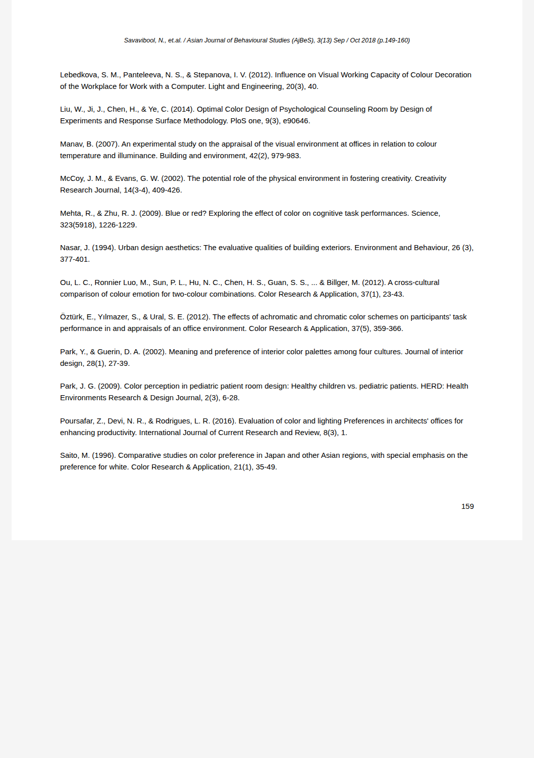Savavibool, N., et.al. / Asian Journal of Behavioural Studies (AjBeS), 3(13) Sep / Oct 2018 (p.149-160)
Lebedkova, S. M., Panteleeva, N. S., & Stepanova, I. V. (2012). Influence on Visual Working Capacity of Colour Decoration of the Workplace for Work with a Computer. Light and Engineering, 20(3), 40.
Liu, W., Ji, J., Chen, H., & Ye, C. (2014). Optimal Color Design of Psychological Counseling Room by Design of Experiments and Response Surface Methodology. PloS one, 9(3), e90646.
Manav, B. (2007). An experimental study on the appraisal of the visual environment at offices in relation to colour temperature and illuminance. Building and environment, 42(2), 979-983.
McCoy, J. M., & Evans, G. W. (2002). The potential role of the physical environment in fostering creativity. Creativity Research Journal, 14(3-4), 409-426.
Mehta, R., & Zhu, R. J. (2009). Blue or red? Exploring the effect of color on cognitive task performances. Science, 323(5918), 1226-1229.
Nasar, J. (1994). Urban design aesthetics: The evaluative qualities of building exteriors. Environment and Behaviour, 26 (3), 377-401.
Ou, L. C., Ronnier Luo, M., Sun, P. L., Hu, N. C., Chen, H. S., Guan, S. S., ... & Billger, M. (2012). A cross-cultural comparison of colour emotion for two-colour combinations. Color Research & Application, 37(1), 23-43.
Öztürk, E., Yılmazer, S., & Ural, S. E. (2012). The effects of achromatic and chromatic color schemes on participants' task performance in and appraisals of an office environment. Color Research & Application, 37(5), 359-366.
Park, Y., & Guerin, D. A. (2002). Meaning and preference of interior color palettes among four cultures. Journal of interior design, 28(1), 27-39.
Park, J. G. (2009). Color perception in pediatric patient room design: Healthy children vs. pediatric patients. HERD: Health Environments Research & Design Journal, 2(3), 6-28.
Poursafar, Z., Devi, N. R., & Rodrigues, L. R. (2016). Evaluation of color and lighting Preferences in architects' offices for enhancing productivity. International Journal of Current Research and Review, 8(3), 1.
Saito, M. (1996). Comparative studies on color preference in Japan and other Asian regions, with special emphasis on the preference for white. Color Research & Application, 21(1), 35-49.
159